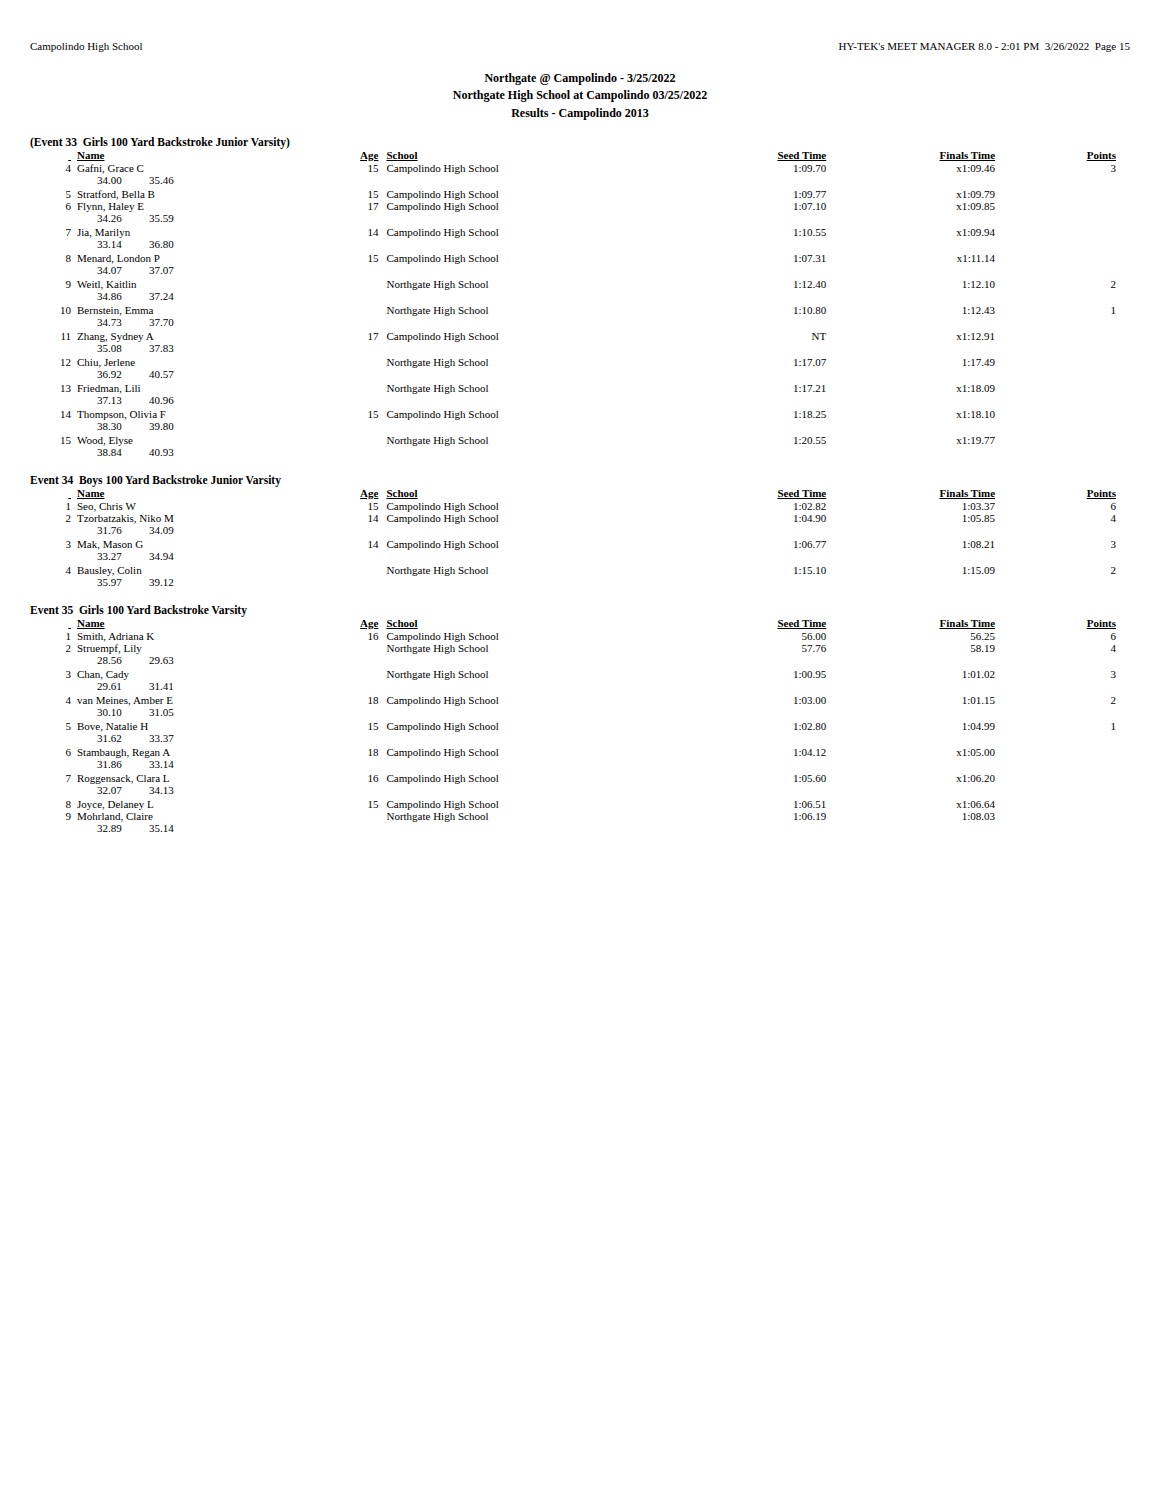Campolindo High School
HY-TEK's MEET MANAGER 8.0 - 2:01 PM 3/26/2022 Page 15
Northgate @ Campolindo - 3/25/2022
Northgate High School at Campolindo 03/25/2022
Results - Campolindo 2013
(Event 33 Girls 100 Yard Backstroke Junior Varsity)
| | Name | Age | School | Seed Time | Finals Time | Points |
| --- | --- | --- | --- | --- | --- | --- |
| 4 | Gafni, Grace C | 15 | Campolindo High School | 1:09.70 | x1:09.46 | 3 |
| | 34.00 35.46 |
| 5 | Stratford, Bella B | 15 | Campolindo High School | 1:09.77 | x1:09.79 | |
| 6 | Flynn, Haley E | 17 | Campolindo High School | 1:07.10 | x1:09.85 | |
| | 34.26 35.59 |
| 7 | Jia, Marilyn | 14 | Campolindo High School | 1:10.55 | x1:09.94 | |
| | 33.14 36.80 |
| 8 | Menard, London P | 15 | Campolindo High School | 1:07.31 | x1:11.14 | |
| | 34.07 37.07 |
| 9 | Weitl, Kaitlin | | Northgate High School | 1:12.40 | 1:12.10 | 2 |
| | 34.86 37.24 |
| 10 | Bernstein, Emma | | Northgate High School | 1:10.80 | 1:12.43 | 1 |
| | 34.73 37.70 |
| 11 | Zhang, Sydney A | 17 | Campolindo High School | NT | x1:12.91 | |
| | 35.08 37.83 |
| 12 | Chiu, Jerlene | | Northgate High School | 1:17.07 | 1:17.49 | |
| | 36.92 40.57 |
| 13 | Friedman, Lili | | Northgate High School | 1:17.21 | x1:18.09 | |
| | 37.13 40.96 |
| 14 | Thompson, Olivia F | 15 | Campolindo High School | 1:18.25 | x1:18.10 | |
| | 38.30 39.80 |
| 15 | Wood, Elyse | | Northgate High School | 1:20.55 | x1:19.77 | |
| | 38.84 40.93 |
Event 34 Boys 100 Yard Backstroke Junior Varsity
| | Name | Age | School | Seed Time | Finals Time | Points |
| --- | --- | --- | --- | --- | --- | --- |
| 1 | Seo, Chris W | 15 | Campolindo High School | 1:02.82 | 1:03.37 | 6 |
| 2 | Tzorbatzakis, Niko M | 14 | Campolindo High School | 1:04.90 | 1:05.85 | 4 |
| | 31.76 34.09 |
| 3 | Mak, Mason G | 14 | Campolindo High School | 1:06.77 | 1:08.21 | 3 |
| | 33.27 34.94 |
| 4 | Bausley, Colin | | Northgate High School | 1:15.10 | 1:15.09 | 2 |
| | 35.97 39.12 |
Event 35 Girls 100 Yard Backstroke Varsity
| | Name | Age | School | Seed Time | Finals Time | Points |
| --- | --- | --- | --- | --- | --- | --- |
| 1 | Smith, Adriana K | 16 | Campolindo High School | 56.00 | 56.25 | 6 |
| 2 | Struempf, Lily | | Northgate High School | 57.76 | 58.19 | 4 |
| | 28.56 29.63 |
| 3 | Chan, Cady | | Northgate High School | 1:00.95 | 1:01.02 | 3 |
| | 29.61 31.41 |
| 4 | van Meines, Amber E | 18 | Campolindo High School | 1:03.00 | 1:01.15 | 2 |
| | 30.10 31.05 |
| 5 | Bove, Natalie H | 15 | Campolindo High School | 1:02.80 | 1:04.99 | 1 |
| | 31.62 33.37 |
| 6 | Stambaugh, Regan A | 18 | Campolindo High School | 1:04.12 | x1:05.00 | |
| | 31.86 33.14 |
| 7 | Roggensack, Clara L | 16 | Campolindo High School | 1:05.60 | x1:06.20 | |
| | 32.07 34.13 |
| 8 | Joyce, Delaney L | 15 | Campolindo High School | 1:06.51 | x1:06.64 | |
| 9 | Mohrland, Claire | | Northgate High School | 1:06.19 | 1:08.03 | |
| | 32.89 35.14 |